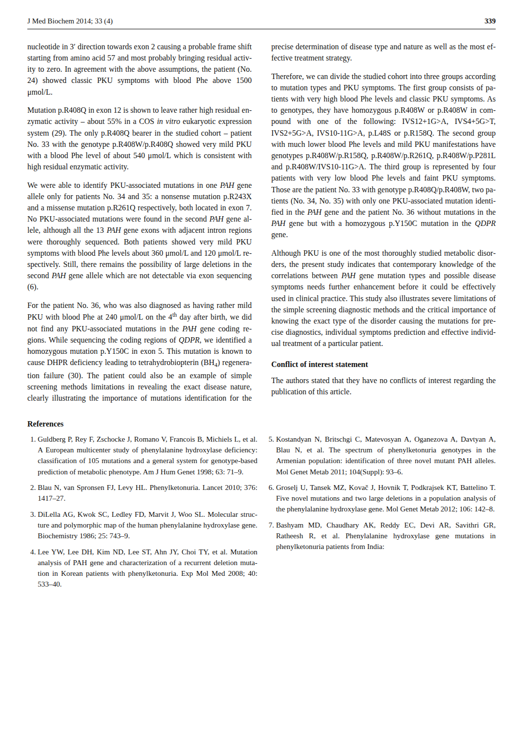J Med Biochem 2014; 33 (4) 339
nucleotide in 3′ direction towards exon 2 causing a probable frame shift starting from amino acid 57 and most probably bringing residual activity to zero. In agreement with the above assumptions, the patient (No. 24) showed classic PKU symptoms with blood Phe above 1500 μmol/L.
Mutation p.R408Q in exon 12 is shown to leave rather high residual enzymatic activity – about 55% in a COS in vitro eukaryotic expression system (29). The only p.R408Q bearer in the studied cohort – patient No. 33 with the genotype p.R408W/p.R408Q showed very mild PKU with a blood Phe level of about 540 μmol/L which is consistent with high residual enzymatic activity.
We were able to identify PKU-associated mutations in one PAH gene allele only for patients No. 34 and 35: a nonsense mutation p.R243X and a missense mutation p.R261Q respectively, both located in exon 7. No PKU-associated mutations were found in the second PAH gene allele, although all the 13 PAH gene exons with adjacent intron regions were thoroughly sequenced. Both patients showed very mild PKU symptoms with blood Phe levels about 360 μmol/L and 120 μmol/L respectively. Still, there remains the possibility of large deletions in the second PAH gene allele which are not detectable via exon sequencing (6).
For the patient No. 36, who was also diagnosed as having rather mild PKU with blood Phe at 240 μmol/L on the 4th day after birth, we did not find any PKU-associated mutations in the PAH gene coding regions. While sequencing the coding regions of QDPR, we identified a homozygous mutation p.Y150C in exon 5. This mutation is known to cause DHPR deficiency leading to tetrahydrobiopterin (BH4) regeneration failure (30). The patient could also be an example of simple screening methods limitations in revealing the exact disease nature, clearly illustrating the importance of mutations identification for the precise determination of disease type and nature as well as the most effective treatment strategy.
Therefore, we can divide the studied cohort into three groups according to mutation types and PKU symptoms. The first group consists of patients with very high blood Phe levels and classic PKU symptoms. As to genotypes, they have homozygous p.R408W or p.R408W in compound with one of the following: IVS12+1G>A, IVS4+5G>T, IVS2+5G>A, IVS10-11G>A, p.L48S or p.R158Q. The second group with much lower blood Phe levels and mild PKU manifestations have genotypes p.R408W/p.R158Q, p.R408W/p.R261Q, p.R408W/p.P281L and p.R408W/IVS10-11G>A. The third group is represented by four patients with very low blood Phe levels and faint PKU symptoms. Those are the patient No. 33 with genotype p.R408Q/p.R408W, two patients (No. 34, No. 35) with only one PKU-associated mutation identified in the PAH gene and the patient No. 36 without mutations in the PAH gene but with a homozygous p.Y150C mutation in the QDPR gene.
Although PKU is one of the most thoroughly studied metabolic disorders, the present study indicates that contemporary knowledge of the correlations between PAH gene mutation types and possible disease symptoms needs further enhancement before it could be effectively used in clinical practice. This study also illustrates severe limitations of the simple screening diagnostic methods and the critical importance of knowing the exact type of the disorder causing the mutations for precise diagnostics, individual symptoms prediction and effective individual treatment of a particular patient.
Conflict of interest statement
The authors stated that they have no conflicts of interest regarding the publication of this article.
References
Guldberg P, Rey F, Zschocke J, Romano V, Francois B, Michiels L, et al. A European multicenter study of phenylalanine hydroxylase deficiency: classification of 105 mutations and a general system for genotype-based prediction of metabolic phenotype. Am J Hum Genet 1998; 63: 71–9.
Blau N, van Spronsen FJ, Levy HL. Phenylketonuria. Lancet 2010; 376: 1417–27.
DiLella AG, Kwok SC, Ledley FD, Marvit J, Woo SL. Molecular structure and polymorphic map of the human phenylalanine hydroxylase gene. Biochemistry 1986; 25: 743–9.
Lee YW, Lee DH, Kim ND, Lee ST, Ahn JY, Choi TY, et al. Mutation analysis of PAH gene and characterization of a recurrent deletion mutation in Korean patients with phenylketonuria. Exp Mol Med 2008; 40: 533–40.
Kostandyan N, Britschgi C, Matevosyan A, Oganezova A, Davtyan A, Blau N, et al. The spectrum of phenylketonuria genotypes in the Armenian population: identification of three novel mutant PAH alleles. Mol Genet Metab 2011; 104(Suppl): 93–6.
Groselj U, Tansek MZ, Kovač J, Hovnik T, Podkrajsek KT, Battelino T. Five novel mutations and two large deletions in a population analysis of the phenylalanine hydroxylase gene. Mol Genet Metab 2012; 106: 142–8.
Bashyam MD, Chaudhary AK, Reddy EC, Devi AR, Savithri GR, Ratheesh R, et al. Phenylalanine hydroxylase gene mutations in phenylketonuria patients from India: